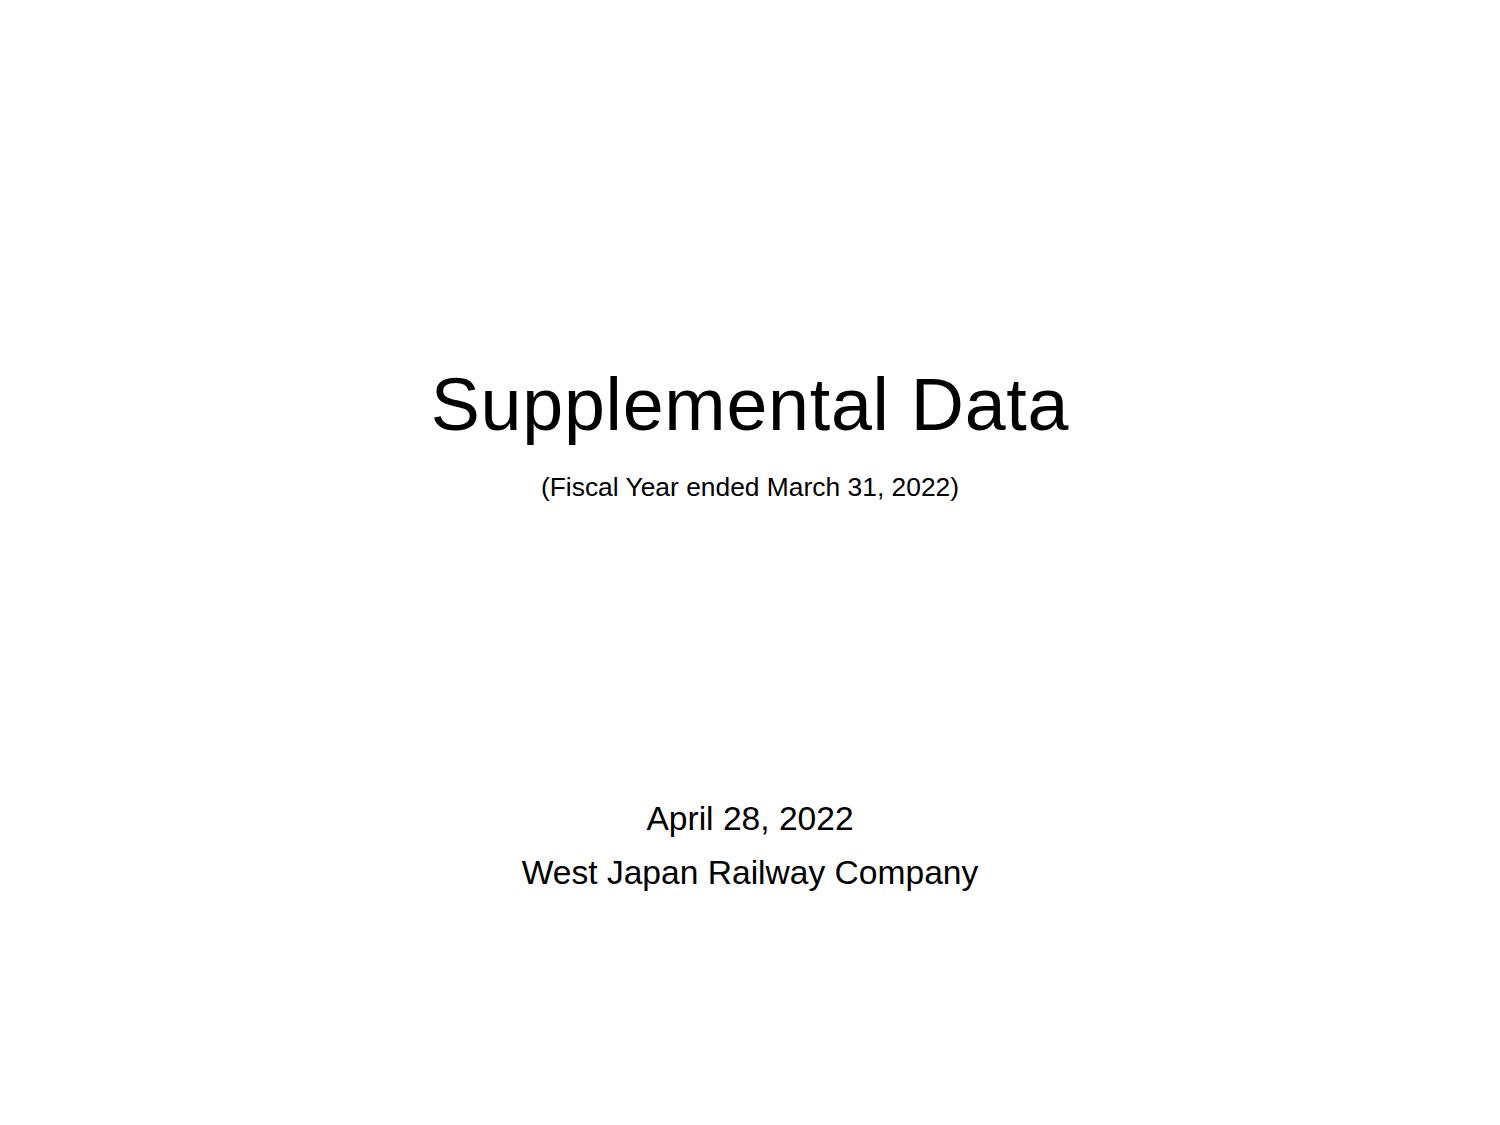Supplemental Data
(Fiscal Year ended March 31, 2022)
April 28, 2022
West Japan Railway Company